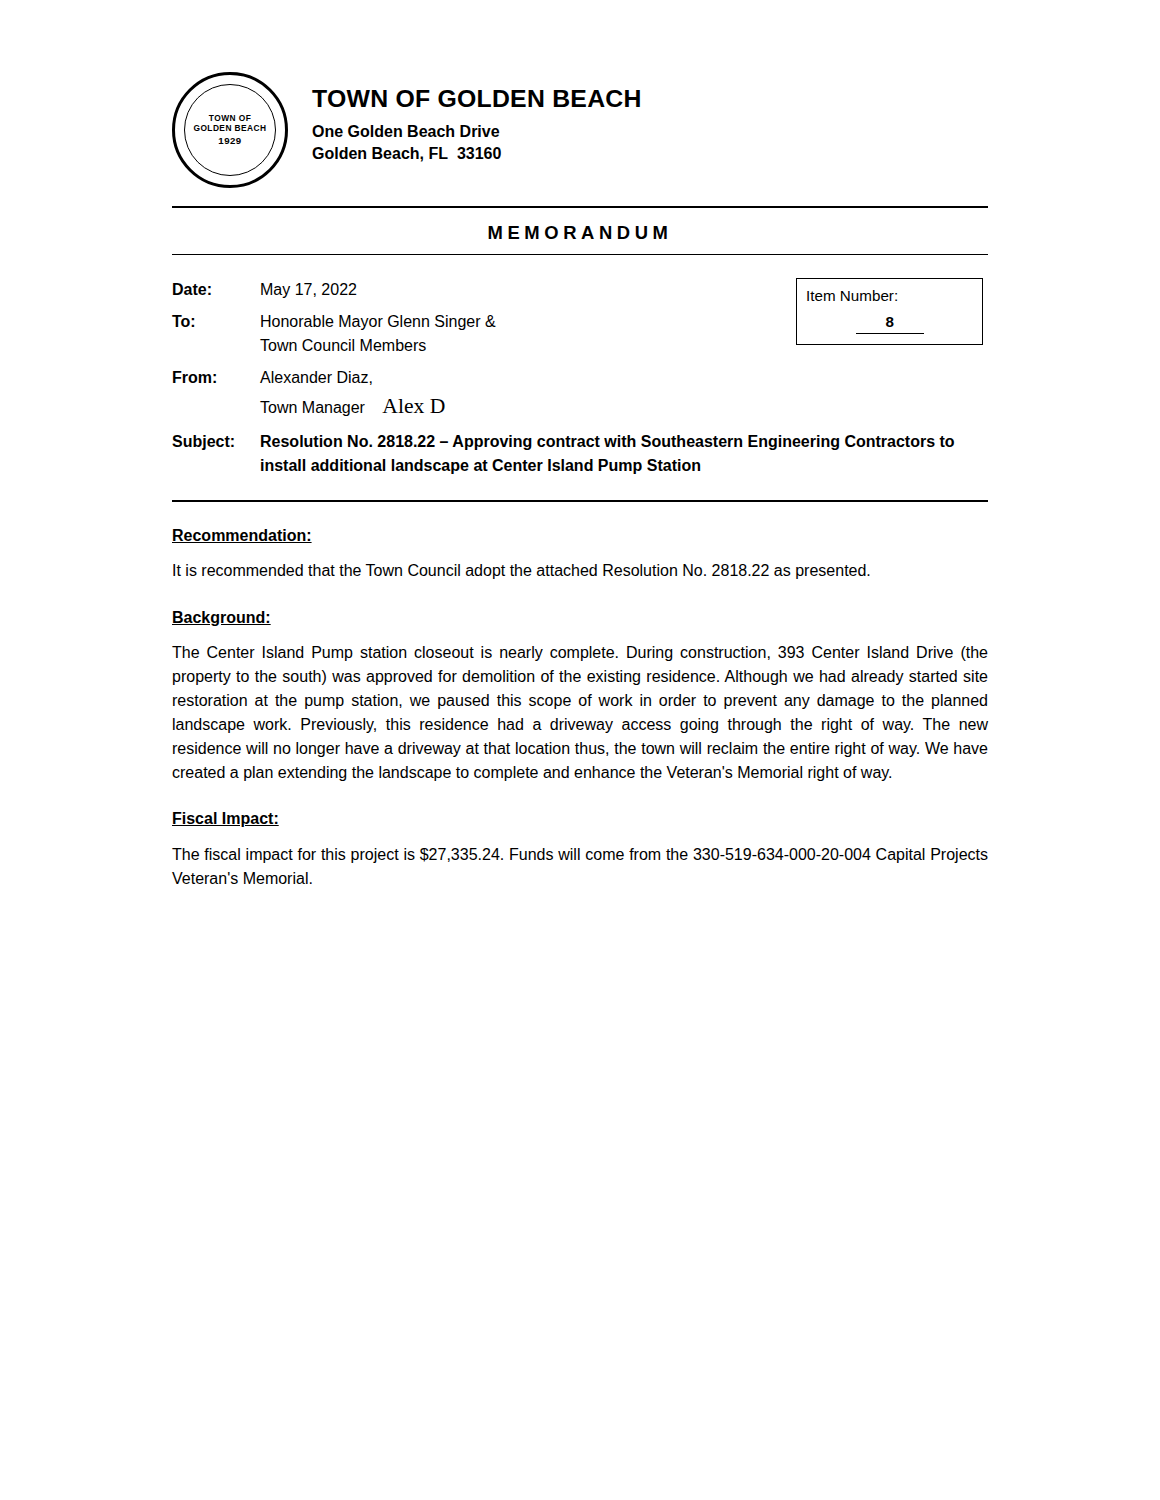TOWN OF
GOLDEN BEACH 1929
TOWN OF GOLDEN BEACH
One Golden Beach Drive
Golden Beach, FL 33160
MEMORANDUM
| Date: | May 17, 2022 | Item Number: 8 |
| To: | Honorable Mayor Glenn Singer & Town Council Members |
| From: | Alexander Diaz, Town Manager Alex D |
| Subject: | Resolution No. 2818.22 – Approving contract with Southeastern Engineering Contractors to install additional landscape at Center Island Pump Station |
Recommendation:
It is recommended that the Town Council adopt the attached Resolution No. 2818.22 as presented.
Background:
The Center Island Pump station closeout is nearly complete. During construction, 393 Center Island Drive (the property to the south) was approved for demolition of the existing residence. Although we had already started site restoration at the pump station, we paused this scope of work in order to prevent any damage to the planned landscape work. Previously, this residence had a driveway access going through the right of way. The new residence will no longer have a driveway at that location thus, the town will reclaim the entire right of way. We have created a plan extending the landscape to complete and enhance the Veteran's Memorial right of way.
Fiscal Impact:
The fiscal impact for this project is $27,335.24. Funds will come from the 330-519-634-000-20-004 Capital Projects Veteran's Memorial.